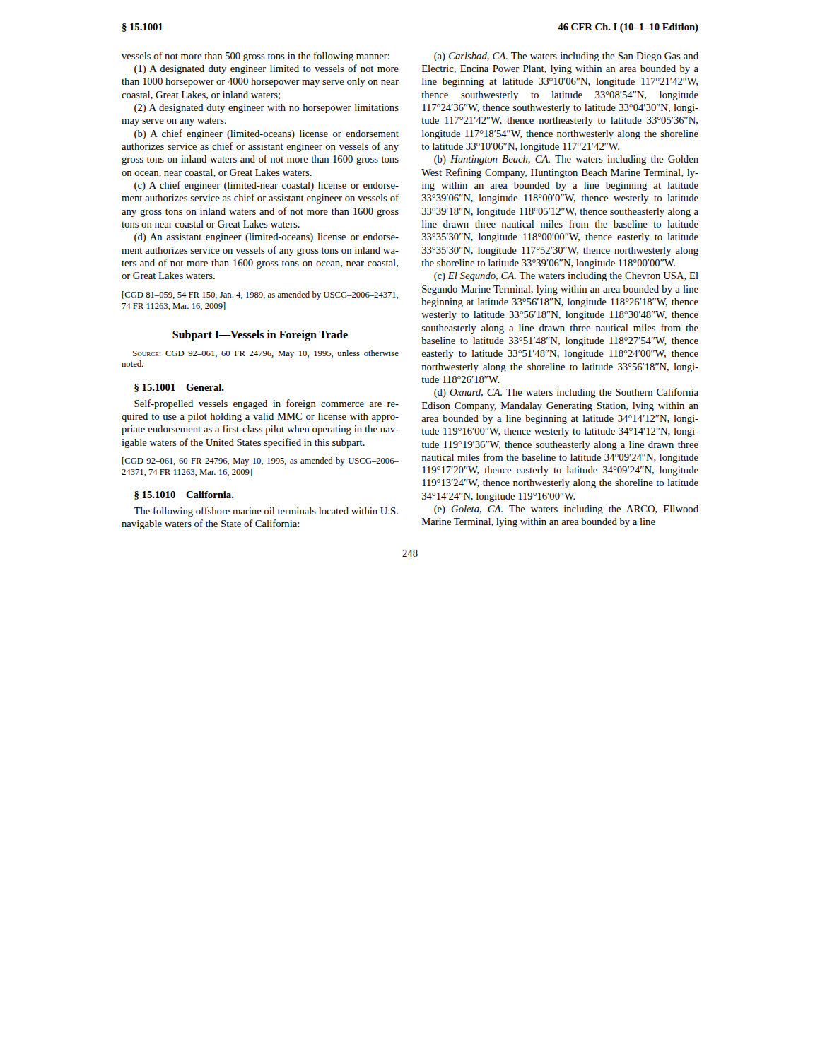§ 15.1001
46 CFR Ch. I (10–1–10 Edition)
vessels of not more than 500 gross tons in the following manner:
(1) A designated duty engineer limited to vessels of not more than 1000 horsepower or 4000 horsepower may serve only on near coastal, Great Lakes, or inland waters;
(2) A designated duty engineer with no horsepower limitations may serve on any waters.
(b) A chief engineer (limited-oceans) license or endorsement authorizes service as chief or assistant engineer on vessels of any gross tons on inland waters and of not more than 1600 gross tons on ocean, near coastal, or Great Lakes waters.
(c) A chief engineer (limited-near coastal) license or endorsement authorizes service as chief or assistant engineer on vessels of any gross tons on inland waters and of not more than 1600 gross tons on near coastal or Great Lakes waters.
(d) An assistant engineer (limited-oceans) license or endorsement authorizes service on vessels of any gross tons on inland waters and of not more than 1600 gross tons on ocean, near coastal, or Great Lakes waters.
[CGD 81–059, 54 FR 150, Jan. 4, 1989, as amended by USCG–2006–24371, 74 FR 11263, Mar. 16, 2009]
Subpart I—Vessels in Foreign Trade
Source: CGD 92–061, 60 FR 24796, May 10, 1995, unless otherwise noted.
§ 15.1001 General.
Self-propelled vessels engaged in foreign commerce are required to use a pilot holding a valid MMC or license with appropriate endorsement as a first-class pilot when operating in the navigable waters of the United States specified in this subpart.
[CGD 92–061, 60 FR 24796, May 10, 1995, as amended by USCG–2006–24371, 74 FR 11263, Mar. 16, 2009]
§ 15.1010 California.
The following offshore marine oil terminals located within U.S. navigable waters of the State of California:
(a) Carlsbad, CA. The waters including the San Diego Gas and Electric, Encina Power Plant, lying within an area bounded by a line beginning at latitude 33°10′06″N, longitude 117°21′42″W, thence southwesterly to latitude 33°08′54″N, longitude 117°24′36″W, thence southwesterly to latitude 33°04′30″N, longitude 117°21′42″W, thence northeasterly to latitude 33°05′36″N, longitude 117°18′54″W, thence northwesterly along the shoreline to latitude 33°10′06″N, longitude 117°21′42″W.
(b) Huntington Beach, CA. The waters including the Golden West Refining Company, Huntington Beach Marine Terminal, lying within an area bounded by a line beginning at latitude 33°39′06″N, longitude 118°00′0″W, thence westerly to latitude 33°39′18″N, longitude 118°05′12″W, thence southeasterly along a line drawn three nautical miles from the baseline to latitude 33°35′30″N, longitude 118°00′00″W, thence easterly to latitude 33°35′30″N, longitude 117°52′30″W, thence northwesterly along the shoreline to latitude 33°39′06″N, longitude 118°00′00″W.
(c) El Segundo, CA. The waters including the Chevron USA, El Segundo Marine Terminal, lying within an area bounded by a line beginning at latitude 33°56′18″N, longitude 118°26′18″W, thence westerly to latitude 33°56′18″N, longitude 118°30′48″W, thence southeasterly along a line drawn three nautical miles from the baseline to latitude 33°51′48″N, longitude 118°27′54″W, thence easterly to latitude 33°51′48″N, longitude 118°24′00″W, thence northwesterly along the shoreline to latitude 33°56′18″N, longitude 118°26′18″W.
(d) Oxnard, CA. The waters including the Southern California Edison Company, Mandalay Generating Station, lying within an area bounded by a line beginning at latitude 34°14′12″N, longitude 119°16′00″W, thence westerly to latitude 34°14′12″N, longitude 119°19′36″W, thence southeasterly along a line drawn three nautical miles from the baseline to latitude 34°09′24″N, longitude 119°17′20″W, thence easterly to latitude 34°09′24″N, longitude 119°13′24″W, thence northwesterly along the shoreline to latitude 34°14′24″N, longitude 119°16′00″W.
(e) Goleta, CA. The waters including the ARCO, Ellwood Marine Terminal, lying within an area bounded by a line
248